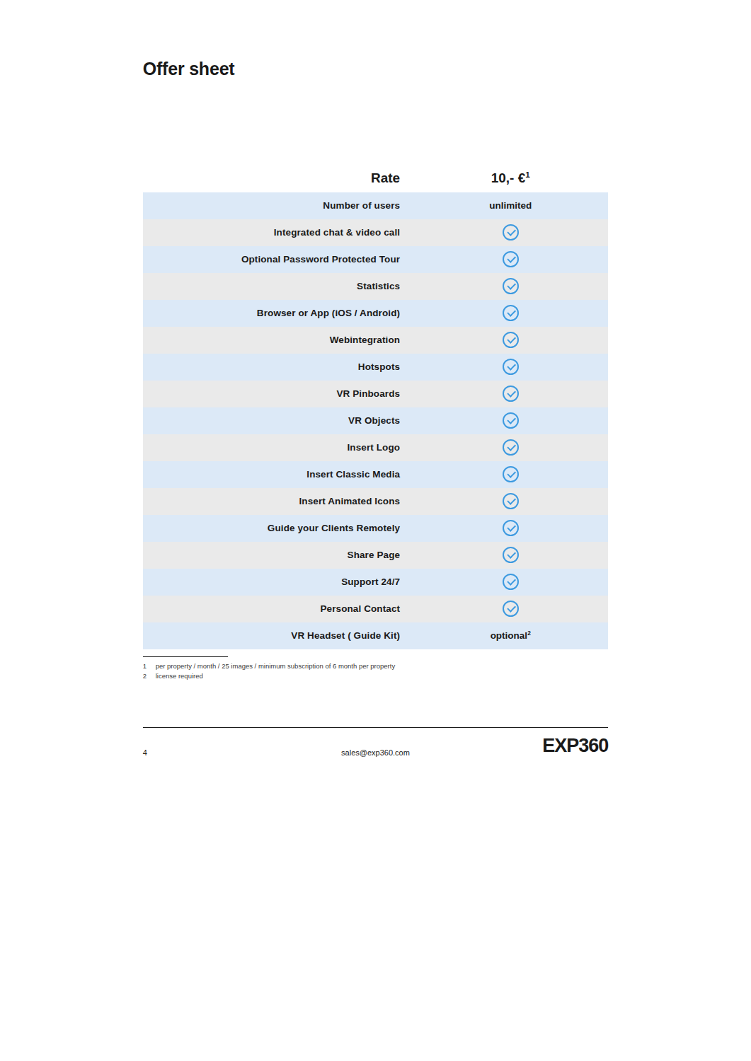Offer sheet
| Rate | 10,- € 1 |
| --- | --- |
| Number of users | unlimited |
| Integrated chat & video call | |
| Optional Password Protected Tour | |
| Statistics | |
| Browser or App (iOS / Android) | |
| Webintegration | |
| Hotspots | |
| VR Pinboards | |
| VR Objects | |
| Insert Logo | |
| Insert Classic Media | |
| Insert Animated Icons | |
| Guide your Clients Remotely | |
| Share Page | |
| Support 24/7 | |
| Personal Contact | |
| VR Headset ( Guide Kit) | optional 2 |
1 per property / month / 25 images / minimum subscription of 6 month per property
2 license required
4
sales@exp360.com
EXP360